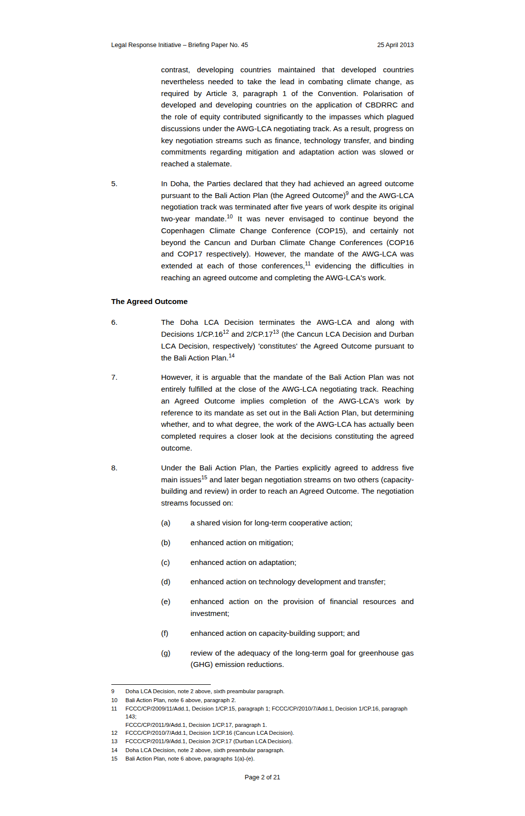Legal Response Initiative – Briefing Paper No. 45 25 April 2013
contrast, developing countries maintained that developed countries nevertheless needed to take the lead in combating climate change, as required by Article 3, paragraph 1 of the Convention. Polarisation of developed and developing countries on the application of CBDRRC and the role of equity contributed significantly to the impasses which plagued discussions under the AWG-LCA negotiating track. As a result, progress on key negotiation streams such as finance, technology transfer, and binding commitments regarding mitigation and adaptation action was slowed or reached a stalemate.
5.
In Doha, the Parties declared that they had achieved an agreed outcome pursuant to the Bali Action Plan (the Agreed Outcome)9 and the AWG-LCA negotiation track was terminated after five years of work despite its original two-year mandate.10 It was never envisaged to continue beyond the Copenhagen Climate Change Conference (COP15), and certainly not beyond the Cancun and Durban Climate Change Conferences (COP16 and COP17 respectively). However, the mandate of the AWG-LCA was extended at each of those conferences,11 evidencing the difficulties in reaching an agreed outcome and completing the AWG-LCA's work.
The Agreed Outcome
6.
The Doha LCA Decision terminates the AWG-LCA and along with Decisions 1/CP.1612 and 2/CP.1713 (the Cancun LCA Decision and Durban LCA Decision, respectively) 'constitutes' the Agreed Outcome pursuant to the Bali Action Plan.14
7.
However, it is arguable that the mandate of the Bali Action Plan was not entirely fulfilled at the close of the AWG-LCA negotiating track. Reaching an Agreed Outcome implies completion of the AWG-LCA's work by reference to its mandate as set out in the Bali Action Plan, but determining whether, and to what degree, the work of the AWG-LCA has actually been completed requires a closer look at the decisions constituting the agreed outcome.
8.
Under the Bali Action Plan, the Parties explicitly agreed to address five main issues15 and later began negotiation streams on two others (capacity-building and review) in order to reach an Agreed Outcome. The negotiation streams focussed on:
(a) a shared vision for long-term cooperative action;
(b) enhanced action on mitigation;
(c) enhanced action on adaptation;
(d) enhanced action on technology development and transfer;
(e) enhanced action on the provision of financial resources and investment;
(f) enhanced action on capacity-building support; and
(g) review of the adequacy of the long-term goal for greenhouse gas (GHG) emission reductions.
9 Doha LCA Decision, note 2 above, sixth preambular paragraph.
10 Bali Action Plan, note 6 above, paragraph 2.
11 FCCC/CP/2009/11/Add.1, Decision 1/CP.15, paragraph 1; FCCC/CP/2010/7/Add.1, Decision 1/CP.16, paragraph 143;
FCCC/CP/2011/9/Add.1, Decision 1/CP.17, paragraph 1.
12 FCCC/CP/2010/7/Add.1, Decision 1/CP.16 (Cancun LCA Decision).
13 FCCC/CP/2011/9/Add.1, Decision 2/CP.17 (Durban LCA Decision).
14 Doha LCA Decision, note 2 above, sixth preambular paragraph.
15 Bali Action Plan, note 6 above, paragraphs 1(a)-(e).
Page 2 of 21